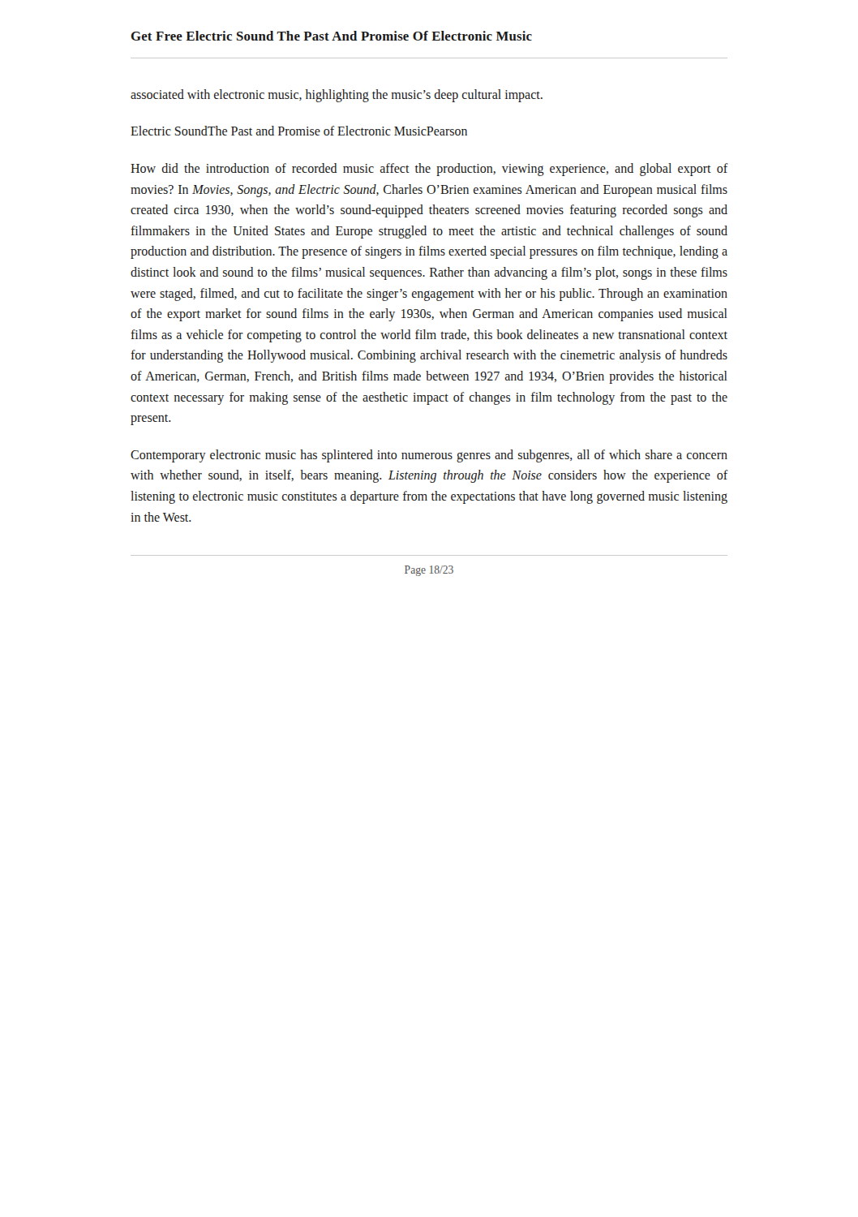Get Free Electric Sound The Past And Promise Of Electronic Music
associated with electronic music, highlighting the music’s deep cultural impact.
Electric SoundThe Past and Promise of Electronic MusicPearson
How did the introduction of recorded music affect the production, viewing experience, and global export of movies? In Movies, Songs, and Electric Sound, Charles O’Brien examines American and European musical films created circa 1930, when the world’s sound-equipped theaters screened movies featuring recorded songs and filmmakers in the United States and Europe struggled to meet the artistic and technical challenges of sound production and distribution. The presence of singers in films exerted special pressures on film technique, lending a distinct look and sound to the films’ musical sequences. Rather than advancing a film’s plot, songs in these films were staged, filmed, and cut to facilitate the singer’s engagement with her or his public. Through an examination of the export market for sound films in the early 1930s, when German and American companies used musical films as a vehicle for competing to control the world film trade, this book delineates a new transnational context for understanding the Hollywood musical. Combining archival research with the cinemetric analysis of hundreds of American, German, French, and British films made between 1927 and 1934, O’Brien provides the historical context necessary for making sense of the aesthetic impact of changes in film technology from the past to the present.
Contemporary electronic music has splintered into numerous genres and subgenres, all of which share a concern with whether sound, in itself, bears meaning. Listening through the Noise considers how the experience of listening to electronic music constitutes a departure from the expectations that have long governed music listening in the West.
Page 18/23